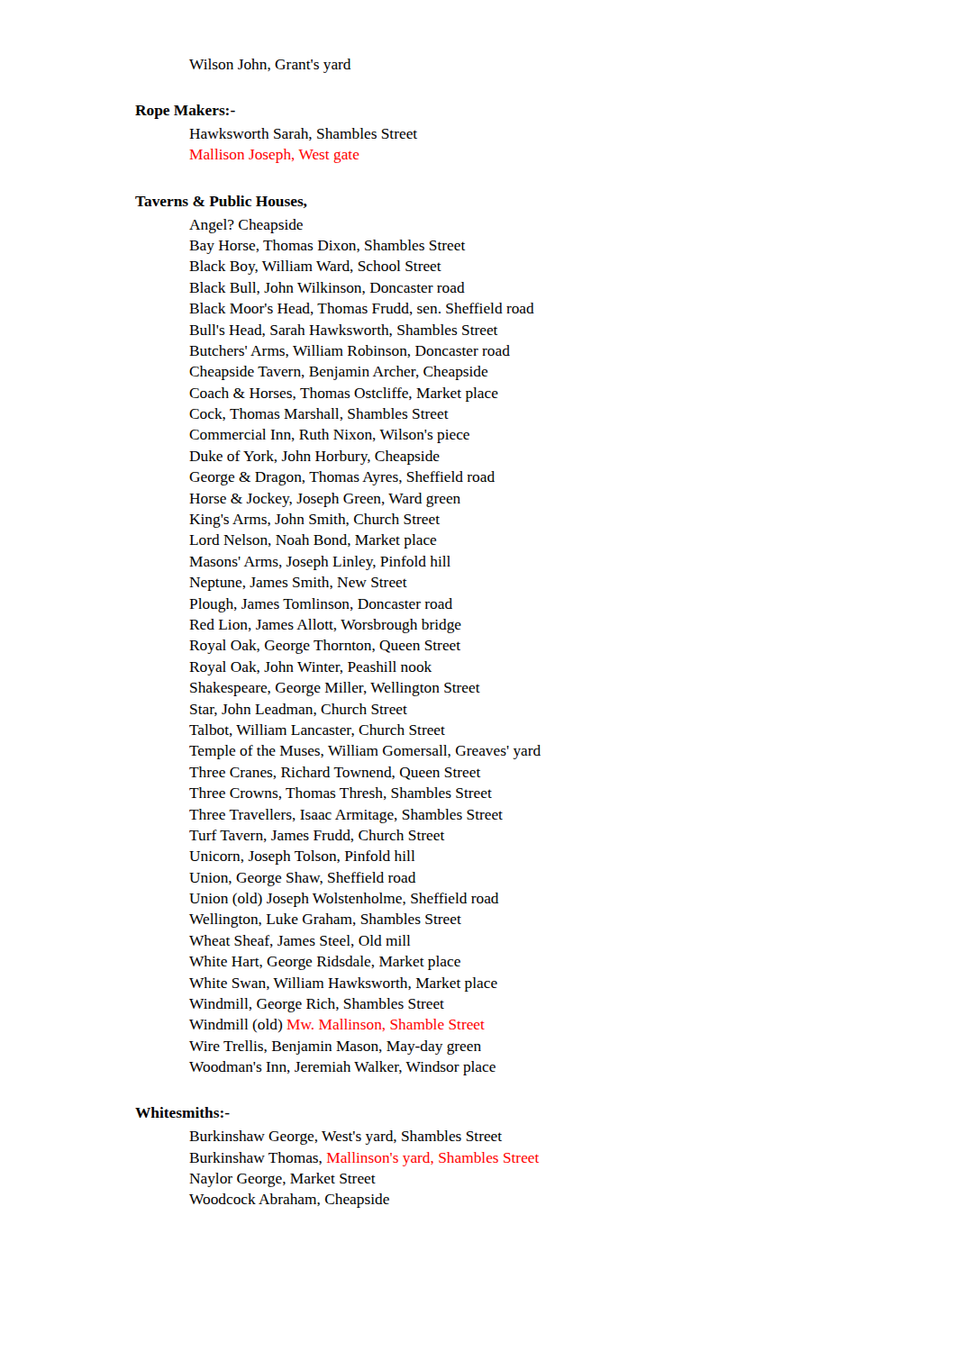Wilson John, Grant's yard
Rope Makers:-
Hawksworth Sarah, Shambles Street
Mallison Joseph, West gate
Taverns & Public Houses,
Angel? Cheapside
Bay Horse, Thomas Dixon, Shambles Street
Black Boy, William Ward, School Street
Black Bull, John Wilkinson, Doncaster road
Black Moor's Head, Thomas Frudd, sen. Sheffield road
Bull's Head, Sarah Hawksworth, Shambles Street
Butchers' Arms, William Robinson, Doncaster road
Cheapside Tavern, Benjamin Archer, Cheapside
Coach & Horses, Thomas Ostcliffe, Market place
Cock, Thomas Marshall, Shambles Street
Commercial Inn, Ruth Nixon, Wilson's piece
Duke of York, John Horbury, Cheapside
George & Dragon, Thomas Ayres, Sheffield road
Horse & Jockey, Joseph Green, Ward green
King's Arms, John Smith, Church Street
Lord Nelson, Noah Bond, Market place
Masons' Arms, Joseph Linley, Pinfold hill
Neptune, James Smith, New Street
Plough, James Tomlinson, Doncaster road
Red Lion, James Allott, Worsbrough bridge
Royal Oak, George Thornton, Queen Street
Royal Oak, John Winter, Peashill nook
Shakespeare, George Miller, Wellington Street
Star, John Leadman, Church Street
Talbot, William Lancaster, Church Street
Temple of the Muses, William Gomersall, Greaves' yard
Three Cranes, Richard Townend, Queen Street
Three Crowns, Thomas Thresh, Shambles Street
Three Travellers, Isaac Armitage, Shambles Street
Turf Tavern, James Frudd, Church Street
Unicorn, Joseph Tolson, Pinfold hill
Union, George Shaw, Sheffield road
Union (old) Joseph Wolstenholme, Sheffield road
Wellington, Luke Graham, Shambles Street
Wheat Sheaf, James Steel, Old mill
White Hart, George Ridsdale, Market place
White Swan, William Hawksworth, Market place
Windmill, George Rich, Shambles Street
Windmill (old) Mw. Mallinson, Shamble Street
Wire Trellis, Benjamin Mason, May-day green
Woodman's Inn, Jeremiah Walker, Windsor place
Whitesmiths:-
Burkinshaw George, West's yard, Shambles Street
Burkinshaw Thomas, Mallinson's yard, Shambles Street
Naylor George, Market Street
Woodcock Abraham, Cheapside